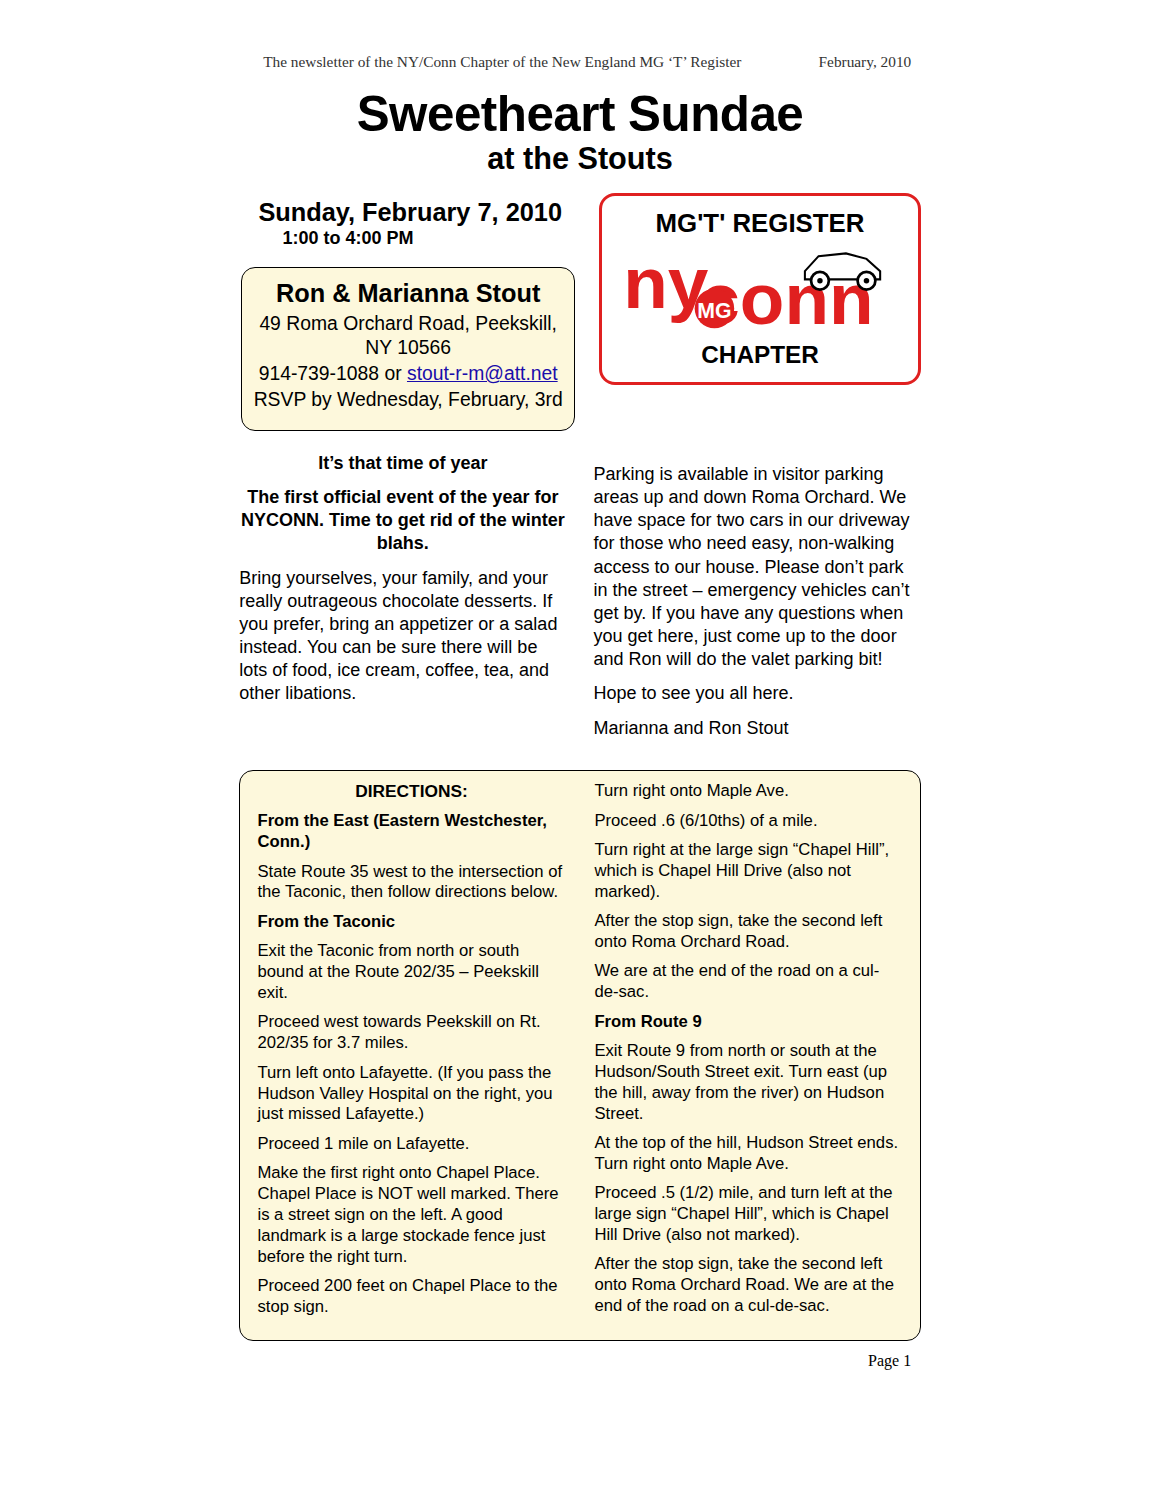The newsletter of the NY/Conn Chapter of the New England MG ‘T’ Register February, 2010
Sweetheart Sundae
at the Stouts
Sunday, February 7, 2010
1:00 to 4:00 PM
Ron & Marianna Stout
49 Roma Orchard Road, Peekskill, NY 10566
914-739-1088 or stout-r-m@att.net
RSVP by Wednesday, February, 3rd
MG'T' REGISTER ny conn MG CHAPTER
It’s that time of year
The first official event of the year for NYCONN. Time to get rid of the winter blahs.
Bring yourselves, your family, and your really outrageous chocolate desserts. If you prefer, bring an appetizer or a salad instead. You can be sure there will be lots of food, ice cream, coffee, tea, and other libations.
Parking is available in visitor parking areas up and down Roma Orchard. We have space for two cars in our driveway for those who need easy, non-walking access to our house. Please don’t park in the street – emergency vehicles can’t get by. If you have any questions when you get here, just come up to the door and Ron will do the valet parking bit!
Hope to see you all here.
Marianna and Ron Stout
DIRECTIONS:
From the East (Eastern Westchester, Conn.)
State Route 35 west to the intersection of the Taconic, then follow directions below.
From the Taconic
Exit the Taconic from north or south bound at the Route 202/35 – Peekskill exit.
Proceed west towards Peekskill on Rt. 202/35 for 3.7 miles.
Turn left onto Lafayette. (If you pass the Hudson Valley Hospital on the right, you just missed Lafayette.)
Proceed 1 mile on Lafayette.
Make the first right onto Chapel Place. Chapel Place is NOT well marked. There is a street sign on the left. A good landmark is a large stockade fence just before the right turn.
Proceed 200 feet on Chapel Place to the stop sign.
Turn right onto Maple Ave.
Proceed .6 (6/10ths) of a mile.
Turn right at the large sign “Chapel Hill”, which is Chapel Hill Drive (also not marked).
After the stop sign, take the second left onto Roma Orchard Road.
We are at the end of the road on a cul-de-sac.
From Route 9
Exit Route 9 from north or south at the Hudson/South Street exit. Turn east (up the hill, away from the river) on Hudson Street.
At the top of the hill, Hudson Street ends. Turn right onto Maple Ave.
Proceed .5 (1/2) mile, and turn left at the large sign “Chapel Hill”, which is Chapel Hill Drive (also not marked).
After the stop sign, take the second left onto Roma Orchard Road. We are at the end of the road on a cul-de-sac.
Page 1